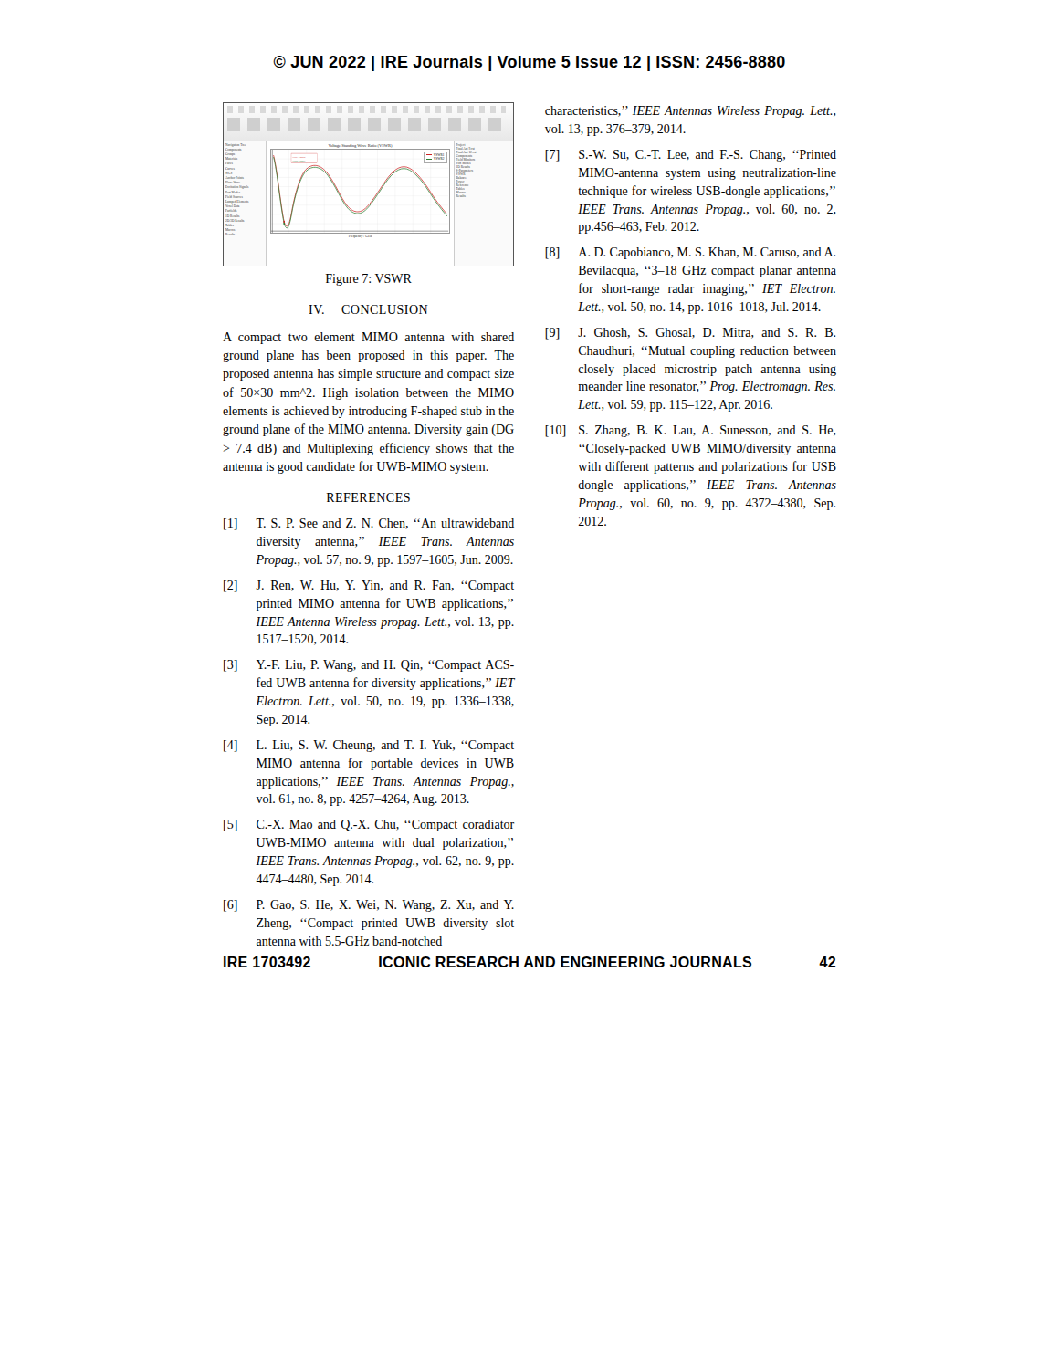© JUN 2022 | IRE Journals | Volume 5 Issue 12 | ISSN: 2456-8880
Navigation Tree
Components
Groups
Materials
Faces
Curves
WCS
Anchor Points
Plane Wave
Excitation Signals
Port Modes
Field Sources
Lumped Elements
Voxel Data
Farfields
1D Results
2D/3D Results
Tables
Macros
Results
Voltage Standing Wave Ratio (VSWR)
VSWR1 : 1.0488834 VSWR2 : 1.0848693
VSWR1
VSWR2
Frequency / GHz
Project
Final Ant 9.cst
Final Ant 12.cst
Components
Field Monitors
Port Modes
1D Results
S-Parameters
VSWR
Balance
Power
Reference
Tables
Macros
Results
Load template 1D Results Frequency Domain Solver Ready
Figure 7: VSWR
IV. CONCLUSION
A compact two element MIMO antenna with shared ground plane has been proposed in this paper. The proposed antenna has simple structure and compact size of 50×30 mm^2. High isolation between the MIMO elements is achieved by introducing F-shaped stub in the ground plane of the MIMO antenna. Diversity gain (DG > 7.4 dB) and Multiplexing efficiency shows that the antenna is good candidate for UWB-MIMO system.
REFERENCES
[1] T. S. P. See and Z. N. Chen, ‘‘An ultrawideband diversity antenna,’’ IEEE Trans. Antennas Propag., vol. 57, no. 9, pp. 1597–1605, Jun. 2009.
[2] J. Ren, W. Hu, Y. Yin, and R. Fan, ‘‘Compact printed MIMO antenna for UWB applications,’’ IEEE Antenna Wireless propag. Lett., vol. 13, pp. 1517–1520, 2014.
[3] Y.-F. Liu, P. Wang, and H. Qin, ‘‘Compact ACS-fed UWB antenna for diversity applications,’’ IET Electron. Lett., vol. 50, no. 19, pp. 1336–1338, Sep. 2014.
[4] L. Liu, S. W. Cheung, and T. I. Yuk, ‘‘Compact MIMO antenna for portable devices in UWB applications,’’ IEEE Trans. Antennas Propag., vol. 61, no. 8, pp. 4257–4264, Aug. 2013.
[5] C.-X. Mao and Q.-X. Chu, ‘‘Compact coradiator UWB-MIMO antenna with dual polarization,’’ IEEE Trans. Antennas Propag., vol. 62, no. 9, pp. 4474–4480, Sep. 2014.
[6] P. Gao, S. He, X. Wei, N. Wang, Z. Xu, and Y. Zheng, ‘‘Compact printed UWB diversity slot antenna with 5.5-GHz band-notched
characteristics,’’ IEEE Antennas Wireless Propag. Lett., vol. 13, pp. 376–379, 2014.
[7] S.-W. Su, C.-T. Lee, and F.-S. Chang, ‘‘Printed MIMO-antenna system using neutralization-line technique for wireless USB-dongle applications,’’ IEEE Trans. Antennas Propag., vol. 60, no. 2, pp.456–463, Feb. 2012.
[8] A. D. Capobianco, M. S. Khan, M. Caruso, and A. Bevilacqua, ‘‘3–18 GHz compact planar antenna for short-range radar imaging,’’ IET Electron. Lett., vol. 50, no. 14, pp. 1016–1018, Jul. 2014.
[9] J. Ghosh, S. Ghosal, D. Mitra, and S. R. B. Chaudhuri, ‘‘Mutual coupling reduction between closely placed microstrip patch antenna using meander line resonator,’’ Prog. Electromagn. Res. Lett., vol. 59, pp. 115–122, Apr. 2016.
[10] S. Zhang, B. K. Lau, A. Sunesson, and S. He, ‘‘Closely-packed UWB MIMO/diversity antenna with different patterns and polarizations for USB dongle applications,’’ IEEE Trans. Antennas Propag., vol. 60, no. 9, pp. 4372–4380, Sep. 2012.
IRE 1703492
ICONIC RESEARCH AND ENGINEERING JOURNALS
42